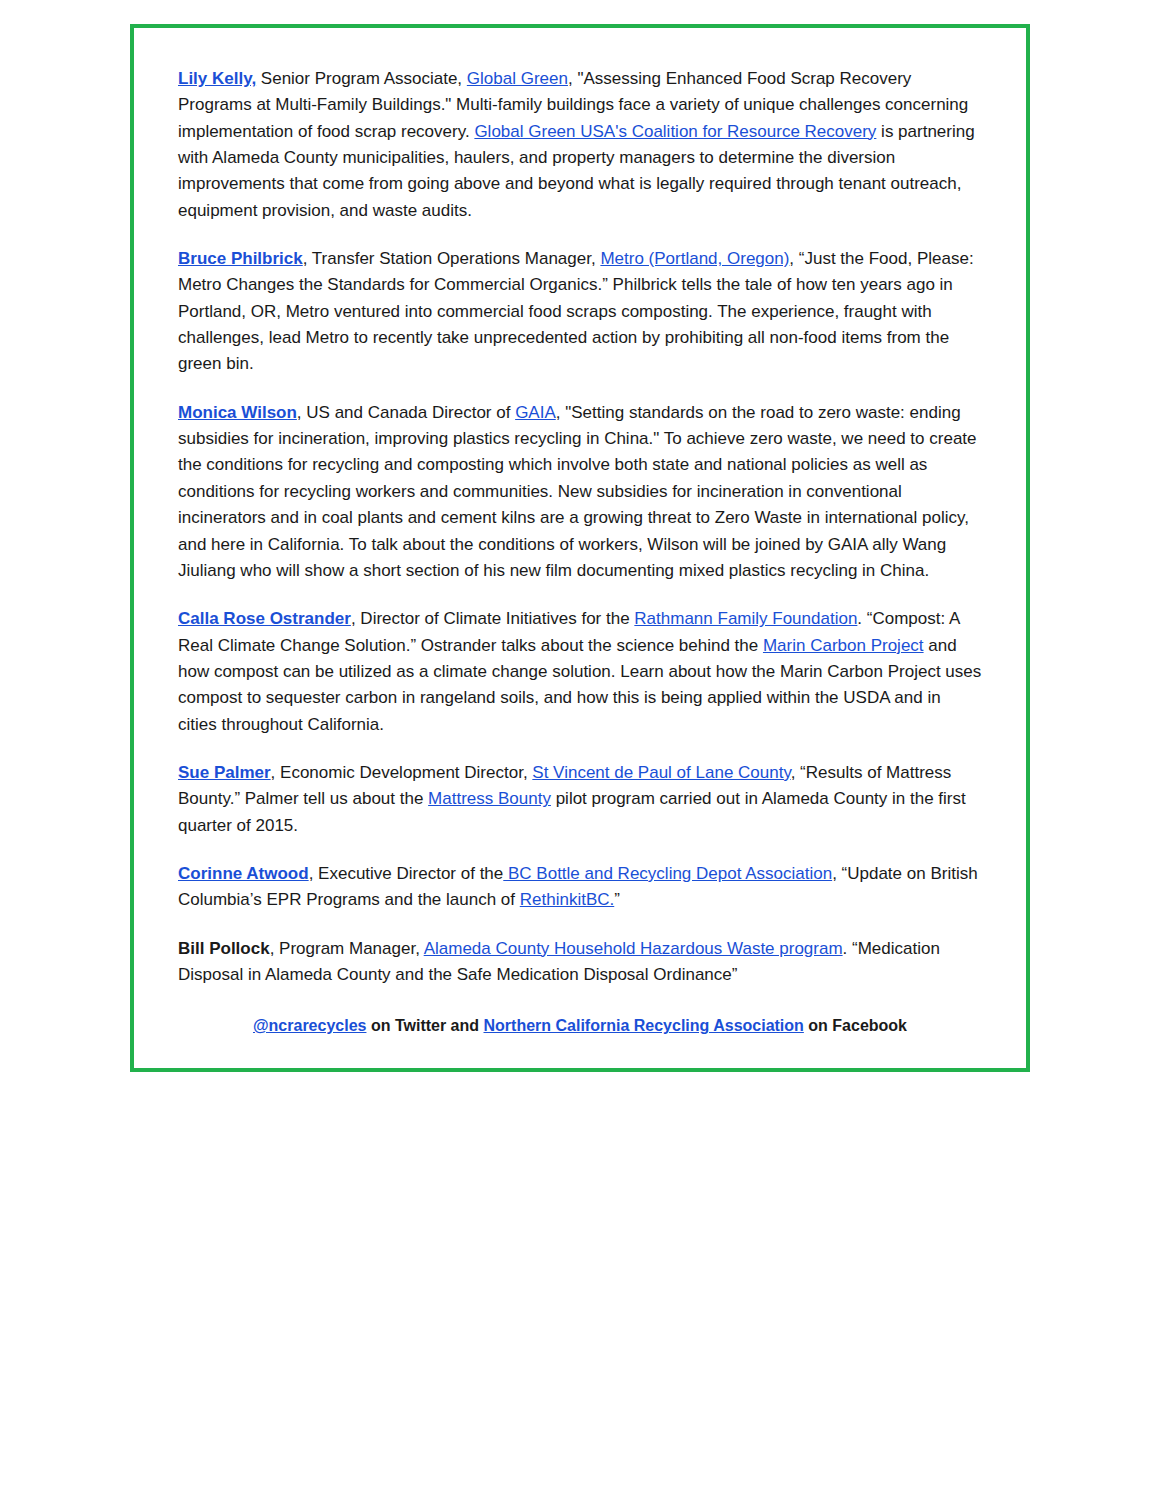Lily Kelly, Senior Program Associate, Global Green, "Assessing Enhanced Food Scrap Recovery Programs at Multi-Family Buildings." Multi-family buildings face a variety of unique challenges concerning implementation of food scrap recovery. Global Green USA's Coalition for Resource Recovery is partnering with Alameda County municipalities, haulers, and property managers to determine the diversion improvements that come from going above and beyond what is legally required through tenant outreach, equipment provision, and waste audits.
Bruce Philbrick, Transfer Station Operations Manager, Metro (Portland, Oregon), “Just the Food, Please: Metro Changes the Standards for Commercial Organics.” Philbrick tells the tale of how ten years ago in Portland, OR, Metro ventured into commercial food scraps composting. The experience, fraught with challenges, lead Metro to recently take unprecedented action by prohibiting all non-food items from the green bin.
Monica Wilson, US and Canada Director of GAIA, "Setting standards on the road to zero waste: ending subsidies for incineration, improving plastics recycling in China." To achieve zero waste, we need to create the conditions for recycling and composting which involve both state and national policies as well as conditions for recycling workers and communities. New subsidies for incineration in conventional incinerators and in coal plants and cement kilns are a growing threat to Zero Waste in international policy, and here in California. To talk about the conditions of workers, Wilson will be joined by GAIA ally Wang Jiuliang who will show a short section of his new film documenting mixed plastics recycling in China.
Calla Rose Ostrander, Director of Climate Initiatives for the Rathmann Family Foundation. “Compost: A Real Climate Change Solution.” Ostrander talks about the science behind the Marin Carbon Project and how compost can be utilized as a climate change solution. Learn about how the Marin Carbon Project uses compost to sequester carbon in rangeland soils, and how this is being applied within the USDA and in cities throughout California.
Sue Palmer, Economic Development Director, St Vincent de Paul of Lane County, “Results of Mattress Bounty.” Palmer tell us about the Mattress Bounty pilot program carried out in Alameda County in the first quarter of 2015.
Corinne Atwood, Executive Director of the BC Bottle and Recycling Depot Association, “Update on British Columbia’s EPR Programs and the launch of RethinkitBC.”
Bill Pollock, Program Manager, Alameda County Household Hazardous Waste program. “Medication Disposal in Alameda County and the Safe Medication Disposal Ordinance”
@ncrarecycles on Twitter and Northern California Recycling Association on Facebook